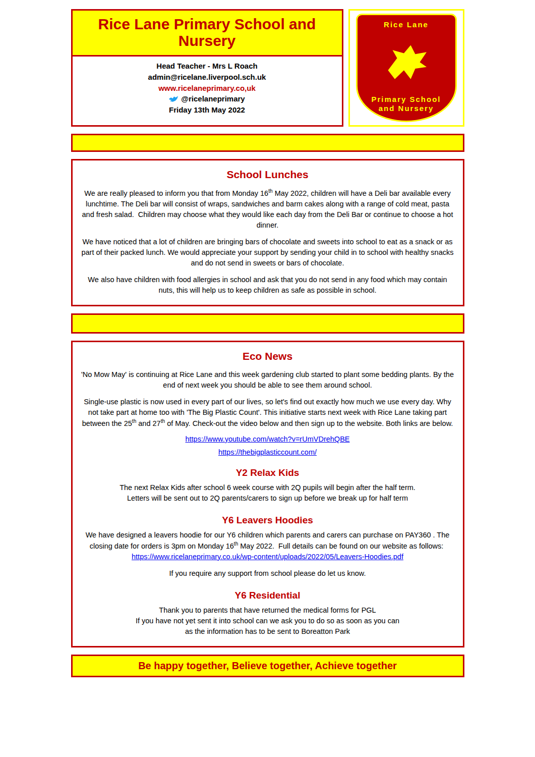Rice Lane Primary School and Nursery
Head Teacher - Mrs L Roach
admin@ricelane.liverpool.sch.uk
www.ricelaneprimary.co,uk
@ricelaneprimary
Friday 13th May 2022
Rice Lane
Primary School
and Nursery
School Lunches
We are really pleased to inform you that from Monday 16th May 2022, children will have a Deli bar available every lunchtime. The Deli bar will consist of wraps, sandwiches and barm cakes along with a range of cold meat, pasta and fresh salad. Children may choose what they would like each day from the Deli Bar or continue to choose a hot dinner.
We have noticed that a lot of children are bringing bars of chocolate and sweets into school to eat as a snack or as part of their packed lunch. We would appreciate your support by sending your child in to school with healthy snacks and do not send in sweets or bars of chocolate.
We also have children with food allergies in school and ask that you do not send in any food which may contain nuts, this will help us to keep children as safe as possible in school.
Eco News
'No Mow May' is continuing at Rice Lane and this week gardening club started to plant some bedding plants. By the end of next week you should be able to see them around school.
Single-use plastic is now used in every part of our lives, so let's find out exactly how much we use every day. Why not take part at home too with 'The Big Plastic Count'. This initiative starts next week with Rice Lane taking part between the 25th and 27th of May. Check-out the video below and then sign up to the website. Both links are below.
https://www.youtube.com/watch?v=rUmVDrehQBE
https://thebigplasticcount.com/
Y2 Relax Kids
The next Relax Kids after school 6 week course with 2Q pupils will begin after the half term.
Letters will be sent out to 2Q parents/carers to sign up before we break up for half term
Y6 Leavers Hoodies
We have designed a leavers hoodie for our Y6 children which parents and carers can purchase on PAY360 . The closing date for orders is 3pm on Monday 16th May 2022. Full details can be found on our website as follows: https://www.ricelaneprimary.co.uk/wp-content/uploads/2022/05/Leavers-Hoodies.pdf
If you require any support from school please do let us know.
Y6 Residential
Thank you to parents that have returned the medical forms for PGL
If you have not yet sent it into school can we ask you to do so as soon as you can
as the information has to be sent to Boreatton Park
Be happy together, Believe together, Achieve together